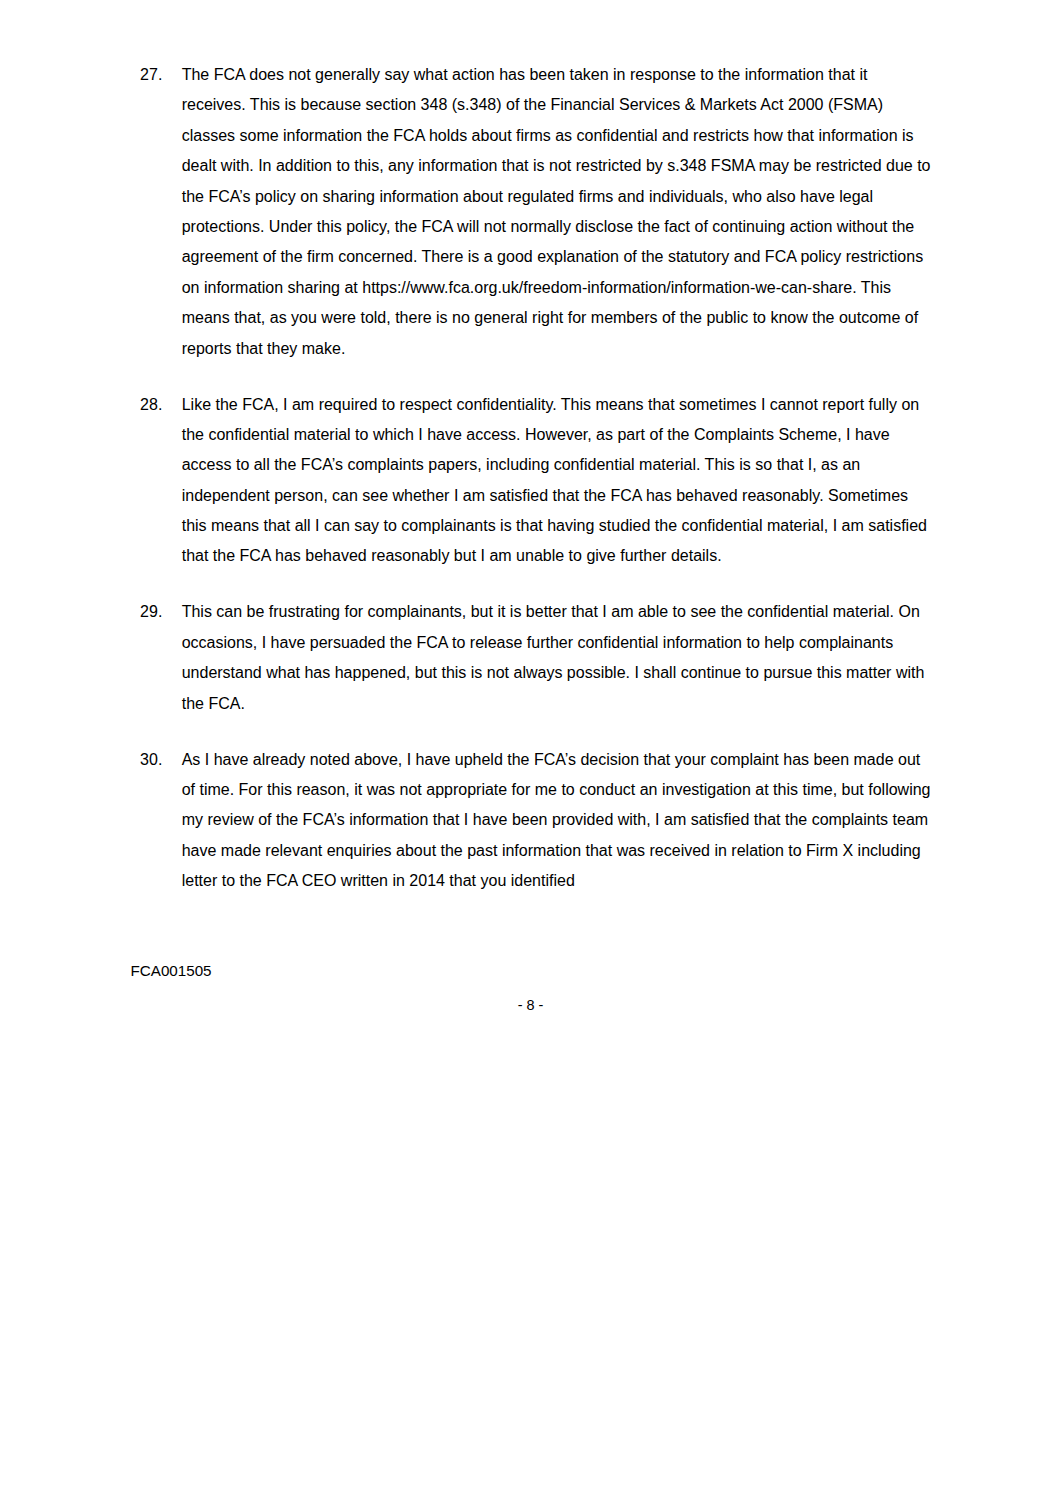The FCA does not generally say what action has been taken in response to the information that it receives. This is because section 348 (s.348) of the Financial Services & Markets Act 2000 (FSMA) classes some information the FCA holds about firms as confidential and restricts how that information is dealt with. In addition to this, any information that is not restricted by s.348 FSMA may be restricted due to the FCA’s policy on sharing information about regulated firms and individuals, who also have legal protections. Under this policy, the FCA will not normally disclose the fact of continuing action without the agreement of the firm concerned. There is a good explanation of the statutory and FCA policy restrictions on information sharing at https://www.fca.org.uk/freedom-information/information-we-can-share. This means that, as you were told, there is no general right for members of the public to know the outcome of reports that they make.
Like the FCA, I am required to respect confidentiality. This means that sometimes I cannot report fully on the confidential material to which I have access. However, as part of the Complaints Scheme, I have access to all the FCA’s complaints papers, including confidential material. This is so that I, as an independent person, can see whether I am satisfied that the FCA has behaved reasonably. Sometimes this means that all I can say to complainants is that having studied the confidential material, I am satisfied that the FCA has behaved reasonably but I am unable to give further details.
This can be frustrating for complainants, but it is better that I am able to see the confidential material. On occasions, I have persuaded the FCA to release further confidential information to help complainants understand what has happened, but this is not always possible. I shall continue to pursue this matter with the FCA.
As I have already noted above, I have upheld the FCA’s decision that your complaint has been made out of time. For this reason, it was not appropriate for me to conduct an investigation at this time, but following my review of the FCA’s information that I have been provided with, I am satisfied that the complaints team have made relevant enquiries about the past information that was received in relation to Firm X including letter to the FCA CEO written in 2014 that you identified
FCA001505
- 8 -